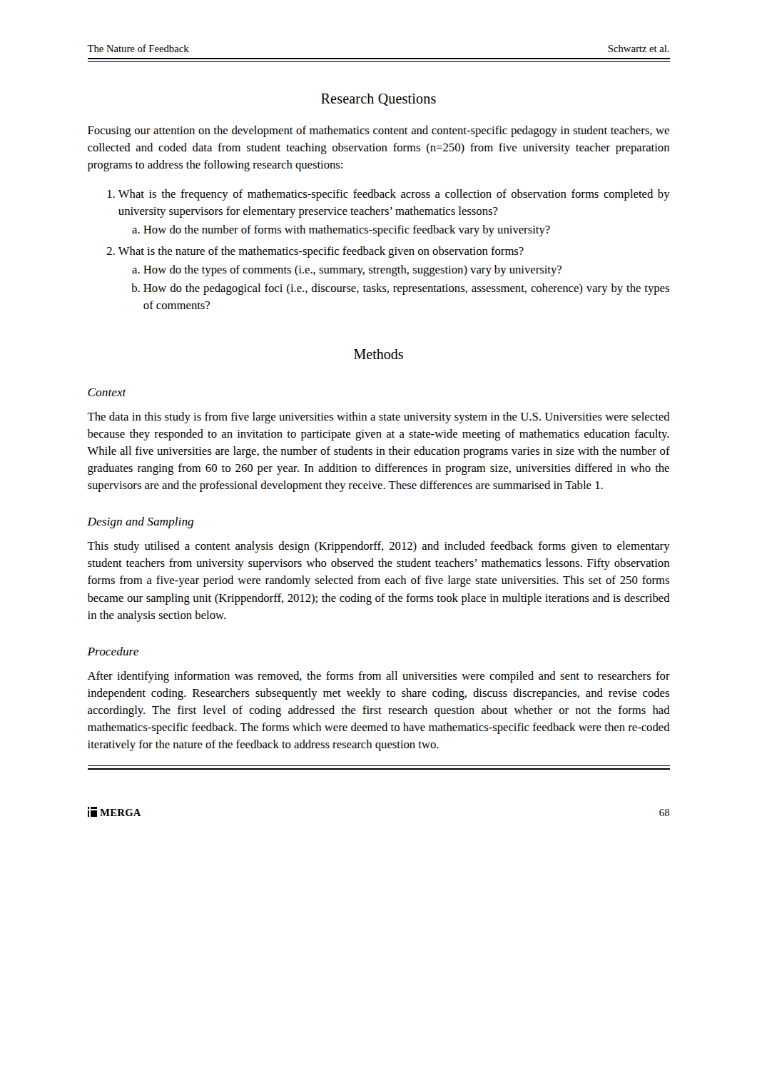The Nature of Feedback Schwartz et al.
Research Questions
Focusing our attention on the development of mathematics content and content-specific pedagogy in student teachers, we collected and coded data from student teaching observation forms (n=250) from five university teacher preparation programs to address the following research questions:
What is the frequency of mathematics-specific feedback across a collection of observation forms completed by university supervisors for elementary preservice teachers’ mathematics lessons?
How do the number of forms with mathematics-specific feedback vary by university?
What is the nature of the mathematics-specific feedback given on observation forms?
How do the types of comments (i.e., summary, strength, suggestion) vary by university?
How do the pedagogical foci (i.e., discourse, tasks, representations, assessment, coherence) vary by the types of comments?
Methods
Context
The data in this study is from five large universities within a state university system in the U.S. Universities were selected because they responded to an invitation to participate given at a state-wide meeting of mathematics education faculty. While all five universities are large, the number of students in their education programs varies in size with the number of graduates ranging from 60 to 260 per year. In addition to differences in program size, universities differed in who the supervisors are and the professional development they receive. These differences are summarised in Table 1.
Design and Sampling
This study utilised a content analysis design (Krippendorff, 2012) and included feedback forms given to elementary student teachers from university supervisors who observed the student teachers’ mathematics lessons. Fifty observation forms from a five-year period were randomly selected from each of five large state universities. This set of 250 forms became our sampling unit (Krippendorff, 2012); the coding of the forms took place in multiple iterations and is described in the analysis section below.
Procedure
After identifying information was removed, the forms from all universities were compiled and sent to researchers for independent coding. Researchers subsequently met weekly to share coding, discuss discrepancies, and revise codes accordingly. The first level of coding addressed the first research question about whether or not the forms had mathematics-specific feedback. The forms which were deemed to have mathematics-specific feedback were then re-coded iteratively for the nature of the feedback to address research question two.
MERGA 68